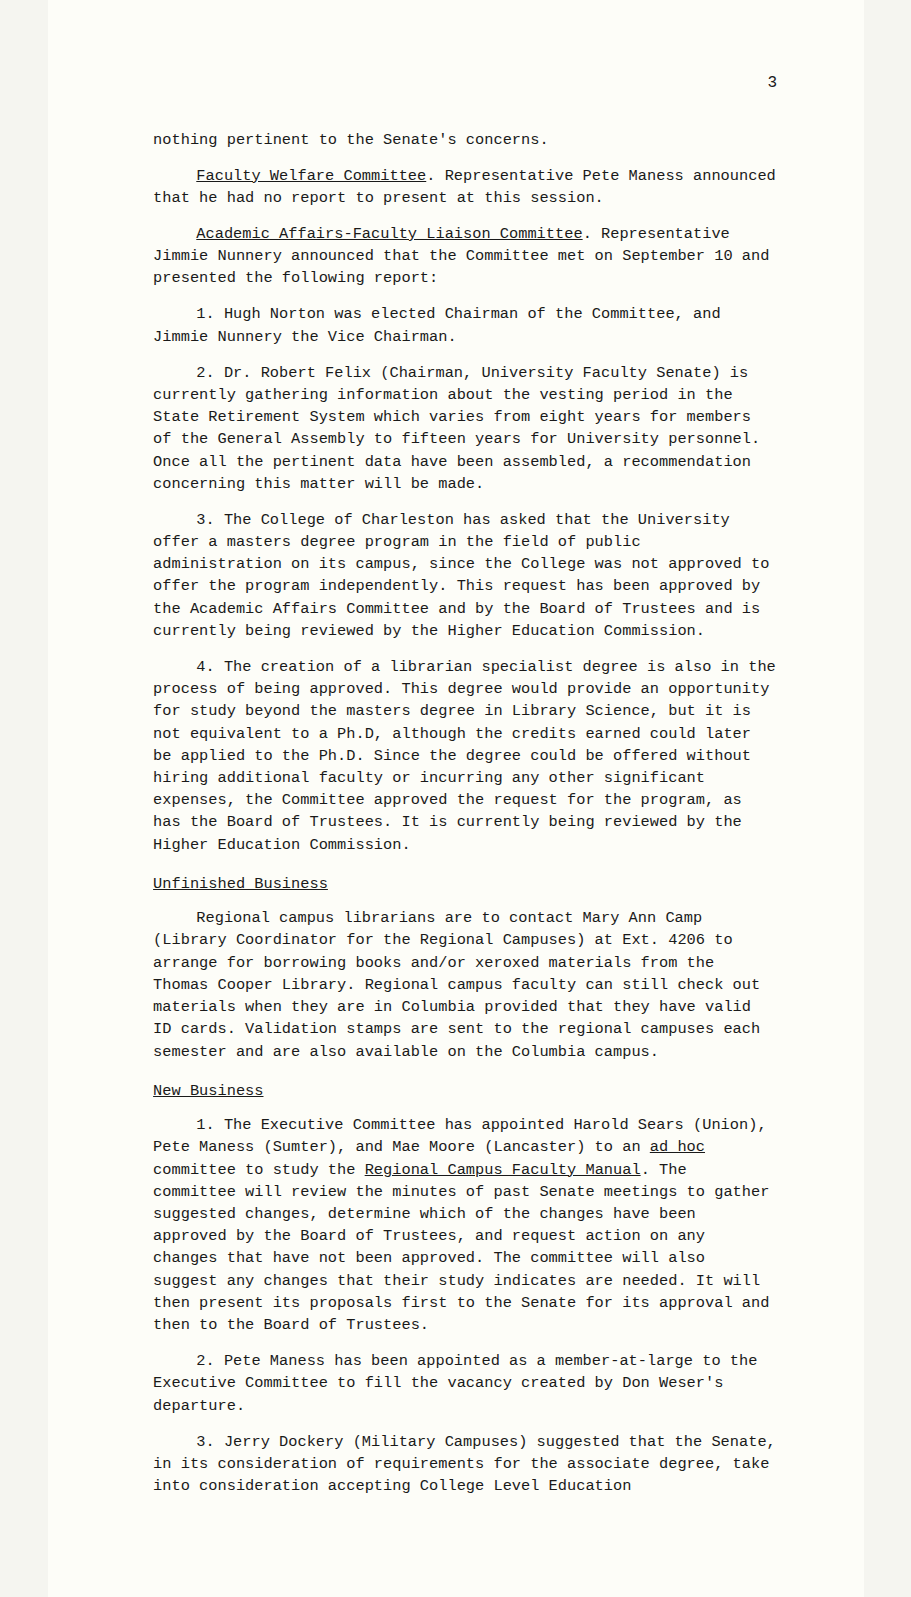3
nothing pertinent to the Senate's concerns.
Faculty Welfare Committee. Representative Pete Maness announced that he had no report to present at this session.
Academic Affairs-Faculty Liaison Committee. Representative Jimmie Nunnery announced that the Committee met on September 10 and presented the following report:
1. Hugh Norton was elected Chairman of the Committee, and Jimmie Nunnery the Vice Chairman.
2. Dr. Robert Felix (Chairman, University Faculty Senate) is currently gathering information about the vesting period in the State Retirement System which varies from eight years for members of the General Assembly to fifteen years for University personnel. Once all the pertinent data have been assembled, a recommendation concerning this matter will be made.
3. The College of Charleston has asked that the University offer a masters degree program in the field of public administration on its campus, since the College was not approved to offer the program independently. This request has been approved by the Academic Affairs Committee and by the Board of Trustees and is currently being reviewed by the Higher Education Commission.
4. The creation of a librarian specialist degree is also in the process of being approved. This degree would provide an opportunity for study beyond the masters degree in Library Science, but it is not equivalent to a Ph.D, although the credits earned could later be applied to the Ph.D. Since the degree could be offered without hiring additional faculty or incurring any other significant expenses, the Committee approved the request for the program, as has the Board of Trustees. It is currently being reviewed by the Higher Education Commission.
Unfinished Business
Regional campus librarians are to contact Mary Ann Camp (Library Coordinator for the Regional Campuses) at Ext. 4206 to arrange for borrowing books and/or xeroxed materials from the Thomas Cooper Library. Regional campus faculty can still check out materials when they are in Columbia provided that they have valid ID cards. Validation stamps are sent to the regional campuses each semester and are also available on the Columbia campus.
New Business
1. The Executive Committee has appointed Harold Sears (Union), Pete Maness (Sumter), and Mae Moore (Lancaster) to an ad hoc committee to study the Regional Campus Faculty Manual. The committee will review the minutes of past Senate meetings to gather suggested changes, determine which of the changes have been approved by the Board of Trustees, and request action on any changes that have not been approved. The committee will also suggest any changes that their study indicates are needed. It will then present its proposals first to the Senate for its approval and then to the Board of Trustees.
2. Pete Maness has been appointed as a member-at-large to the Executive Committee to fill the vacancy created by Don Weser's departure.
3. Jerry Dockery (Military Campuses) suggested that the Senate, in its consideration of requirements for the associate degree, take into consideration accepting College Level Education